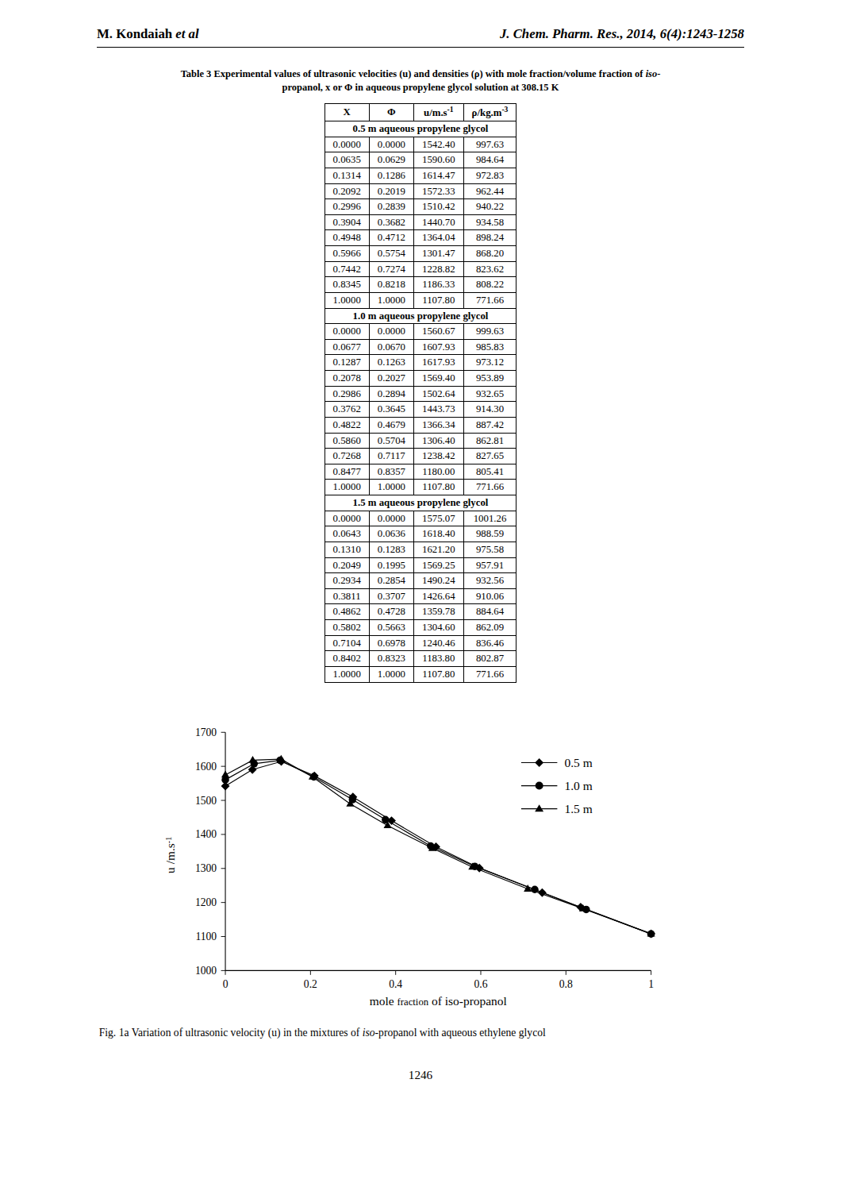M. Kondaiah et al J. Chem. Pharm. Res., 2014, 6(4):1243-1258
Table 3 Experimental values of ultrasonic velocities (u) and densities (ρ) with mole fraction/volume fraction of iso-propanol, x or Φ in aqueous propylene glycol solution at 308.15 K
| X | Φ | u /m.s -1 | ρ/kg.m -3 |
| --- | --- | --- | --- |
| 0.5 m aqueous propylene glycol |
| 0.0000 | 0.0000 | 1542.40 | 997.63 |
| 0.0635 | 0.0629 | 1590.60 | 984.64 |
| 0.1314 | 0.1286 | 1614.47 | 972.83 |
| 0.2092 | 0.2019 | 1572.33 | 962.44 |
| 0.2996 | 0.2839 | 1510.42 | 940.22 |
| 0.3904 | 0.3682 | 1440.70 | 934.58 |
| 0.4948 | 0.4712 | 1364.04 | 898.24 |
| 0.5966 | 0.5754 | 1301.47 | 868.20 |
| 0.7442 | 0.7274 | 1228.82 | 823.62 |
| 0.8345 | 0.8218 | 1186.33 | 808.22 |
| 1.0000 | 1.0000 | 1107.80 | 771.66 |
| 1.0 m aqueous propylene glycol |
| 0.0000 | 0.0000 | 1560.67 | 999.63 |
| 0.0677 | 0.0670 | 1607.93 | 985.83 |
| 0.1287 | 0.1263 | 1617.93 | 973.12 |
| 0.2078 | 0.2027 | 1569.40 | 953.89 |
| 0.2986 | 0.2894 | 1502.64 | 932.65 |
| 0.3762 | 0.3645 | 1443.73 | 914.30 |
| 0.4822 | 0.4679 | 1366.34 | 887.42 |
| 0.5860 | 0.5704 | 1306.40 | 862.81 |
| 0.7268 | 0.7117 | 1238.42 | 827.65 |
| 0.8477 | 0.8357 | 1180.00 | 805.41 |
| 1.0000 | 1.0000 | 1107.80 | 771.66 |
| 1.5 m aqueous propylene glycol |
| 0.0000 | 0.0000 | 1575.07 | 1001.26 |
| 0.0643 | 0.0636 | 1618.40 | 988.59 |
| 0.1310 | 0.1283 | 1621.20 | 975.58 |
| 0.2049 | 0.1995 | 1569.25 | 957.91 |
| 0.2934 | 0.2854 | 1490.24 | 932.56 |
| 0.3811 | 0.3707 | 1426.64 | 910.06 |
| 0.4862 | 0.4728 | 1359.78 | 884.64 |
| 0.5802 | 0.5663 | 1304.60 | 862.09 |
| 0.7104 | 0.6978 | 1240.46 | 836.46 |
| 0.8402 | 0.8323 | 1183.80 | 802.87 |
| 1.0000 | 1.0000 | 1107.80 | 771.66 |
1000 1100 1200 1300 1400 1500 1600 1700 0 0.2 0.4 0.6 0.8 1 u /m.s-1 mole fraction of iso-propanol 0.5 m 1.0 m 1.5 m
Fig. 1a Variation of ultrasonic velocity (u) in the mixtures of iso-propanol with aqueous ethylene glycol
1246